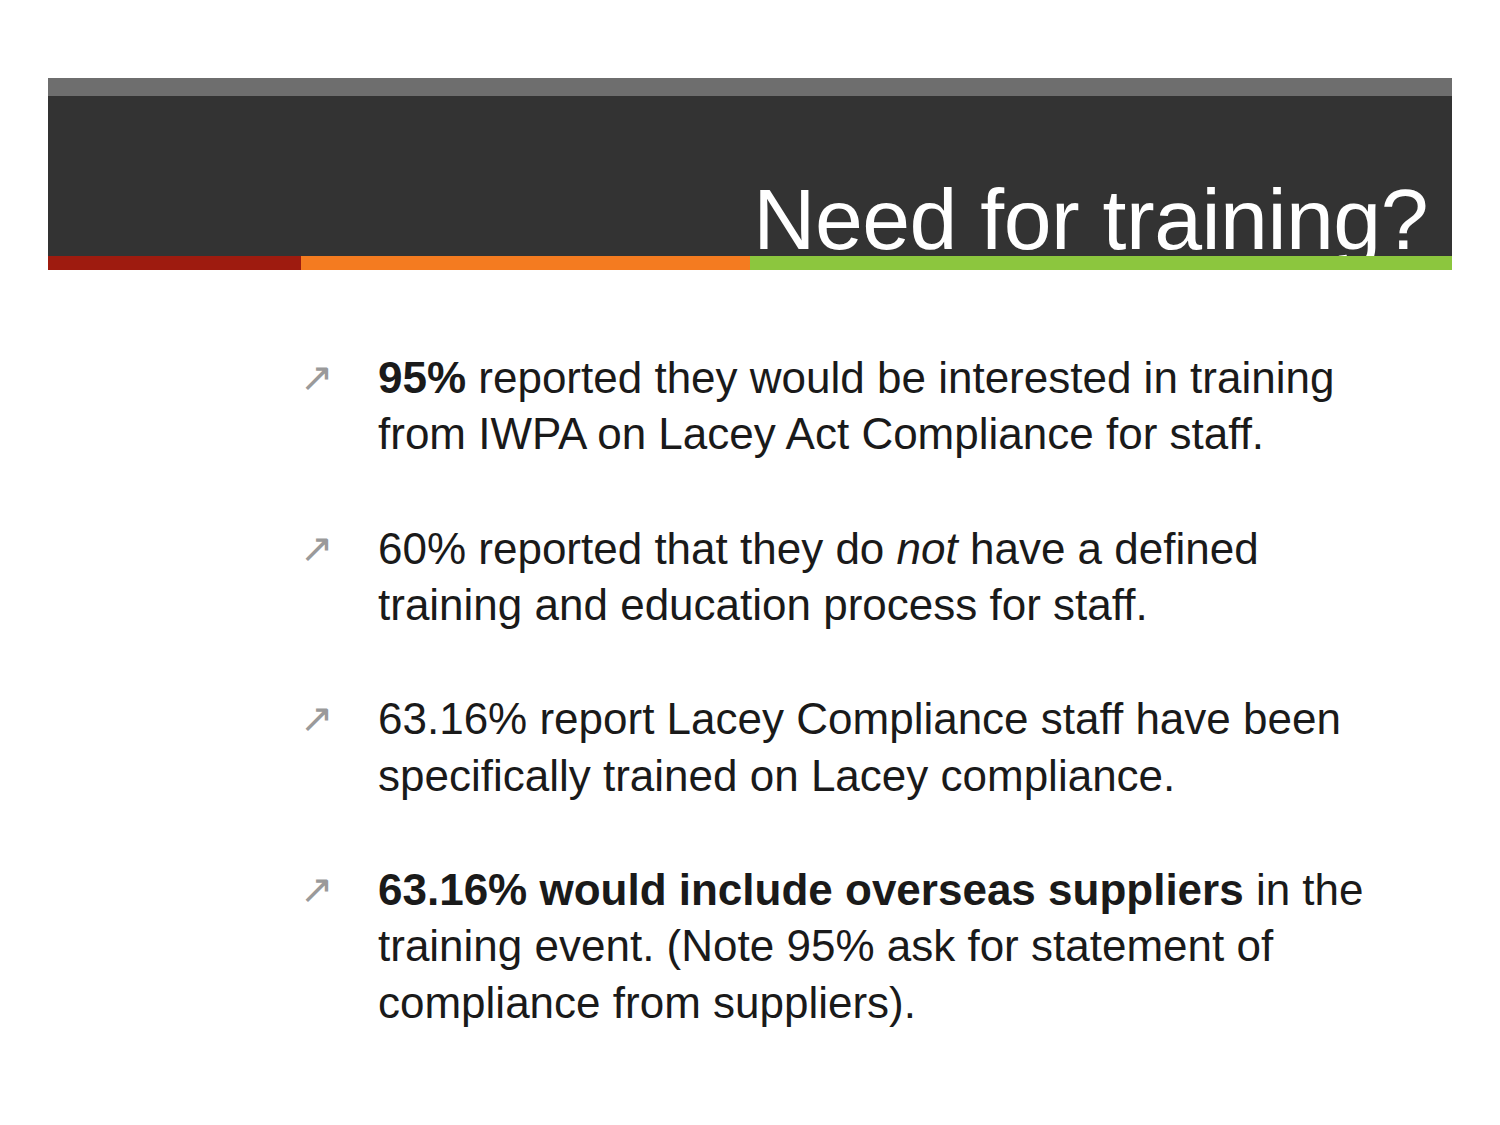Need for training?
95% reported they would be interested in training from IWPA on Lacey Act Compliance for staff.
60% reported that they do not have a defined training and education process for staff.
63.16% report Lacey Compliance staff have been specifically trained on Lacey compliance.
63.16% would include overseas suppliers in the training event. (Note 95% ask for statement of compliance from suppliers).